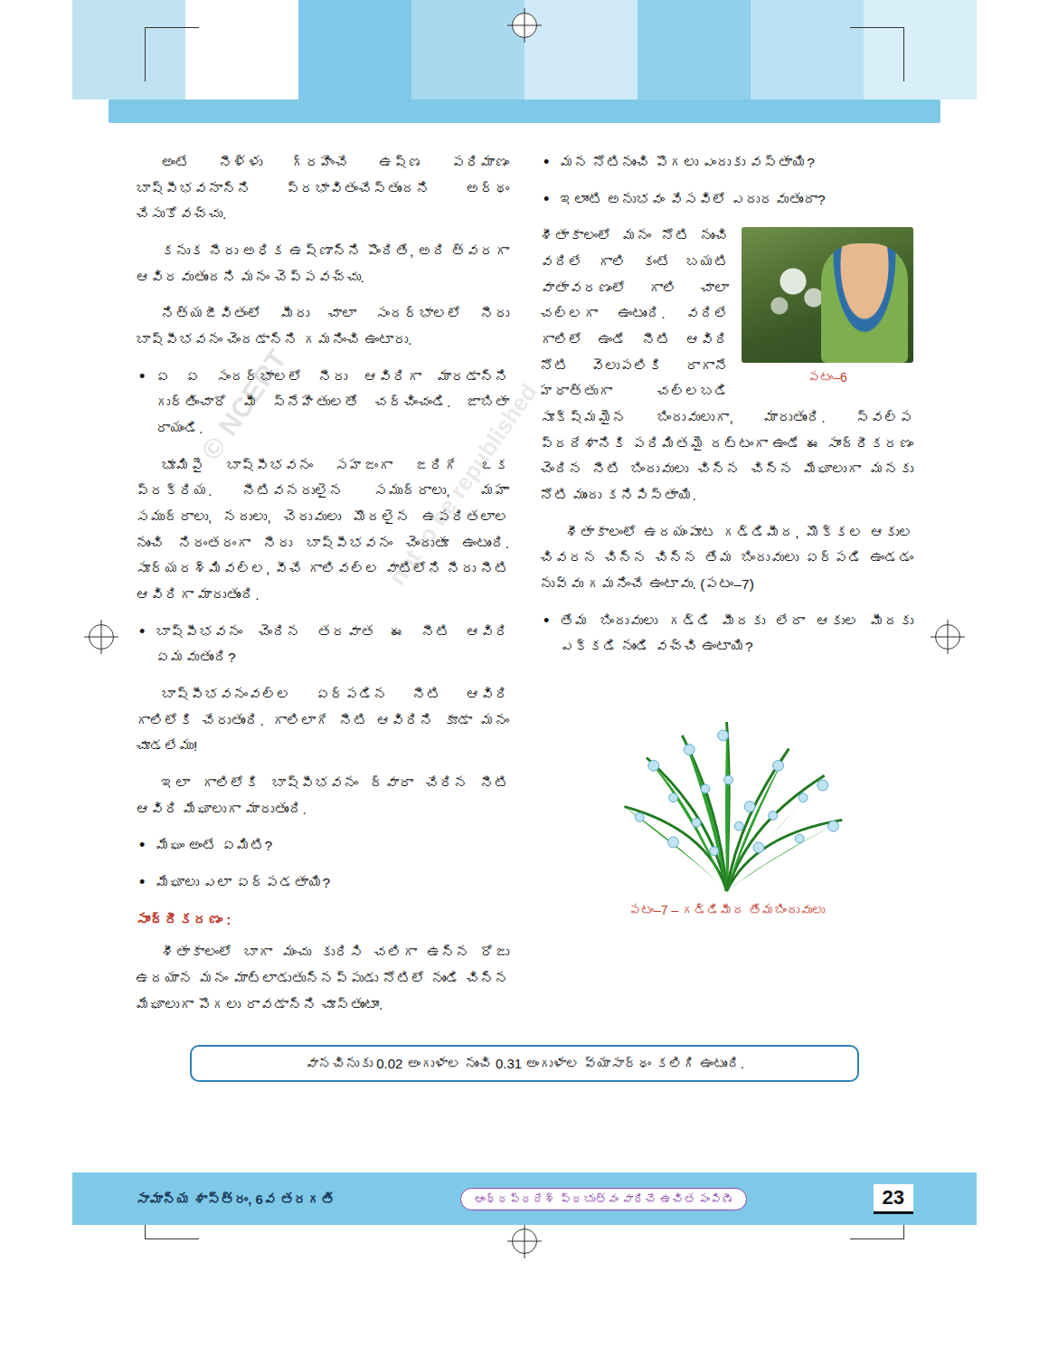© NCERT
not to be republished
అంటే నీళ్ళు గ్రహించే ఉష్ణ పరిమాణం బాష్పీభవనాన్ని ప్రభావితంచేస్తుందని అర్థం చేసుకోవచ్చు.
కనుక నీరు అధిక ఉష్ణాన్ని పొందితే, అది త్వరగా ఆవిరవుతుందని మనం చెప్పవచ్చు.
నిత్యజీవితంలో మీరు చాలా సందర్భాలలో నీరు బాష్పీభవనం చెందడాన్ని గమనించి ఉంటారు.
ఏ ఏ సందర్భాలలో నీరు ఆవిరిగా మారడాన్ని గుర్తించారో మీ స్నేహితులతో చర్చించండి. జాబితా రాయండి.
భూమిపై బాష్పీభవనం సహజంగా జరిగే ఒక ప్రక్రియ. నీటివనరులైన సముద్రాలు, మహా సముద్రాలు, నదులు, చెరువులు మొదలైన ఉపరితలాల నుంచి నిరంతరంగా నీరు బాష్పీభవనం చెందుతూ ఉంటుంది. సూర్యరశ్మివల్ల, వీచే గాలివల్ల వాటిలోని నీరు నీటి ఆవిరిగా మారుతుంది.
బాష్పీభవనం చెందిన తరవాత ఈ నీటి ఆవిరి ఏమవుతుంది?
బాష్పీభవనంవల్ల ఏర్పడిన నీటి ఆవిరి గాలిలోకి చేరుతుంది. గాలిలాగే నీటి ఆవిరిని కూడా మనం చూడలేము!
ఇలా గాలిలోకి బాష్పీభవనం ద్వారా చేరిన నీటి ఆవిరి మేఘాలుగా మారుతుంది.
మేఘం అంటే ఏమిటి?
మేఘాలు ఎలా ఏర్పడతాయి?
సాంద్రీకరణం :
శీతాకాలంలో బాగా మంచు కురిసి చలిగా ఉన్న రోజు ఉదయాన మనం మాట్లాడుతున్నప్పుడు నోటిలో నుండి చిన్న మేఘాలుగా పొగలు రావడాన్ని చూస్తుంటాం.
మన నోటినుంచి పొగలు ఎందుకు వస్తాయి?
ఇలాంటి అనుభవం వేసవిలో ఎదురవుతుందా?
పటం–6
శీతాకాలంలో మనం నోటి నుంచి వదిలే గాలి కంటే బయటి వాతావరణంలో గాలి చాలా చల్లగా ఉంటుంది. వదిలే గాలిలో ఉండే నీటి ఆవిరి నోటి వెలుపలికి రాగానే హఠాత్తుగా చల్లబడి సూక్ష్మమైన బిందువులుగా, మారుతుంది. స్వల్ప ప్రదేశానికి పరిమితమై దట్టంగా ఉండే ఈ సాంద్రీకరణం చెందిన నీటి బిందువులు చిన్న చిన్న మేఘాలుగా మనకు నోటి ముందు కనిపిస్తాయి.
శీతాకాలంలో ఉదయంపూట గడ్డిమీద, మొక్కల ఆకుల చివరన చిన్న చిన్న తేమ బిందువులు ఏర్పడి ఉండడం నువ్వు గమనించే ఉంటావు. (పటం–7)
తేమ బిందువులు గడ్డి మీదకు లేదా ఆకుల మీదకు ఎక్కడి నుండి వచ్చి ఉంటాయి?
పటం–7 – గడ్డిమీద తేమబిందువులు
వానచినుకు 0.02 అంగుళాల నుంచి 0.31 అంగుళాల వ్యాసార్థం కలిగి ఉంటుంది.
సామాన్య శాస్త్రం, 6వ తరగతి
ఆంధ్రప్రదేశ్ ప్రభుత్వం వారిచే ఉచిత పంపిణీ
23